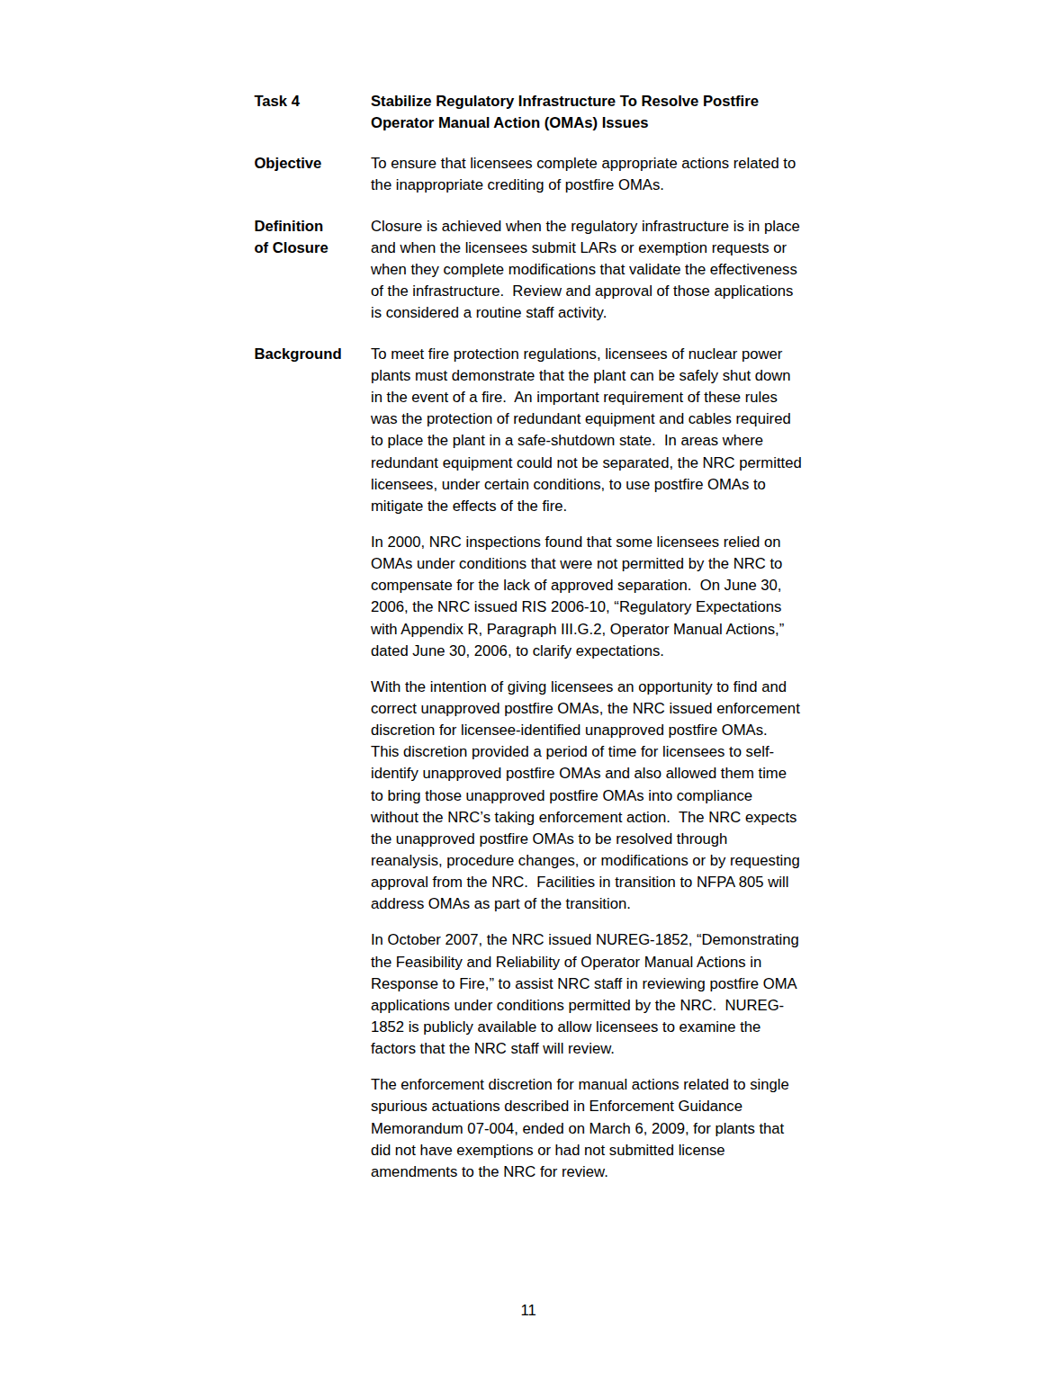| Task 4 | Stabilize Regulatory Infrastructure To Resolve Postfire Operator Manual Action (OMAs) Issues |
| Objective | To ensure that licensees complete appropriate actions related to the inappropriate crediting of postfire OMAs. |
| Definition of Closure | Closure is achieved when the regulatory infrastructure is in place and when the licensees submit LARs or exemption requests or when they complete modifications that validate the effectiveness of the infrastructure. Review and approval of those applications is considered a routine staff activity. |
| Background | To meet fire protection regulations, licensees of nuclear power plants must demonstrate that the plant can be safely shut down in the event of a fire. An important requirement of these rules was the protection of redundant equipment and cables required to place the plant in a safe-shutdown state. In areas where redundant equipment could not be separated, the NRC permitted licensees, under certain conditions, to use postfire OMAs to mitigate the effects of the fire. In 2000, NRC inspections found that some licensees relied on OMAs under conditions that were not permitted by the NRC to compensate for the lack of approved separation. On June 30, 2006, the NRC issued RIS 2006-10, “Regulatory Expectations with Appendix R, Paragraph III.G.2, Operator Manual Actions,” dated June 30, 2006, to clarify expectations. With the intention of giving licensees an opportunity to find and correct unapproved postfire OMAs, the NRC issued enforcement discretion for licensee-identified unapproved postfire OMAs. This discretion provided a period of time for licensees to self-identify unapproved postfire OMAs and also allowed them time to bring those unapproved postfire OMAs into compliance without the NRC’s taking enforcement action. The NRC expects the unapproved postfire OMAs to be resolved through reanalysis, procedure changes, or modifications or by requesting approval from the NRC. Facilities in transition to NFPA 805 will address OMAs as part of the transition. In October 2007, the NRC issued NUREG-1852, “Demonstrating the Feasibility and Reliability of Operator Manual Actions in Response to Fire,” to assist NRC staff in reviewing postfire OMA applications under conditions permitted by the NRC. NUREG-1852 is publicly available to allow licensees to examine the factors that the NRC staff will review. The enforcement discretion for manual actions related to single spurious actuations described in Enforcement Guidance Memorandum 07-004, ended on March 6, 2009, for plants that did not have exemptions or had not submitted license amendments to the NRC for review. |
11